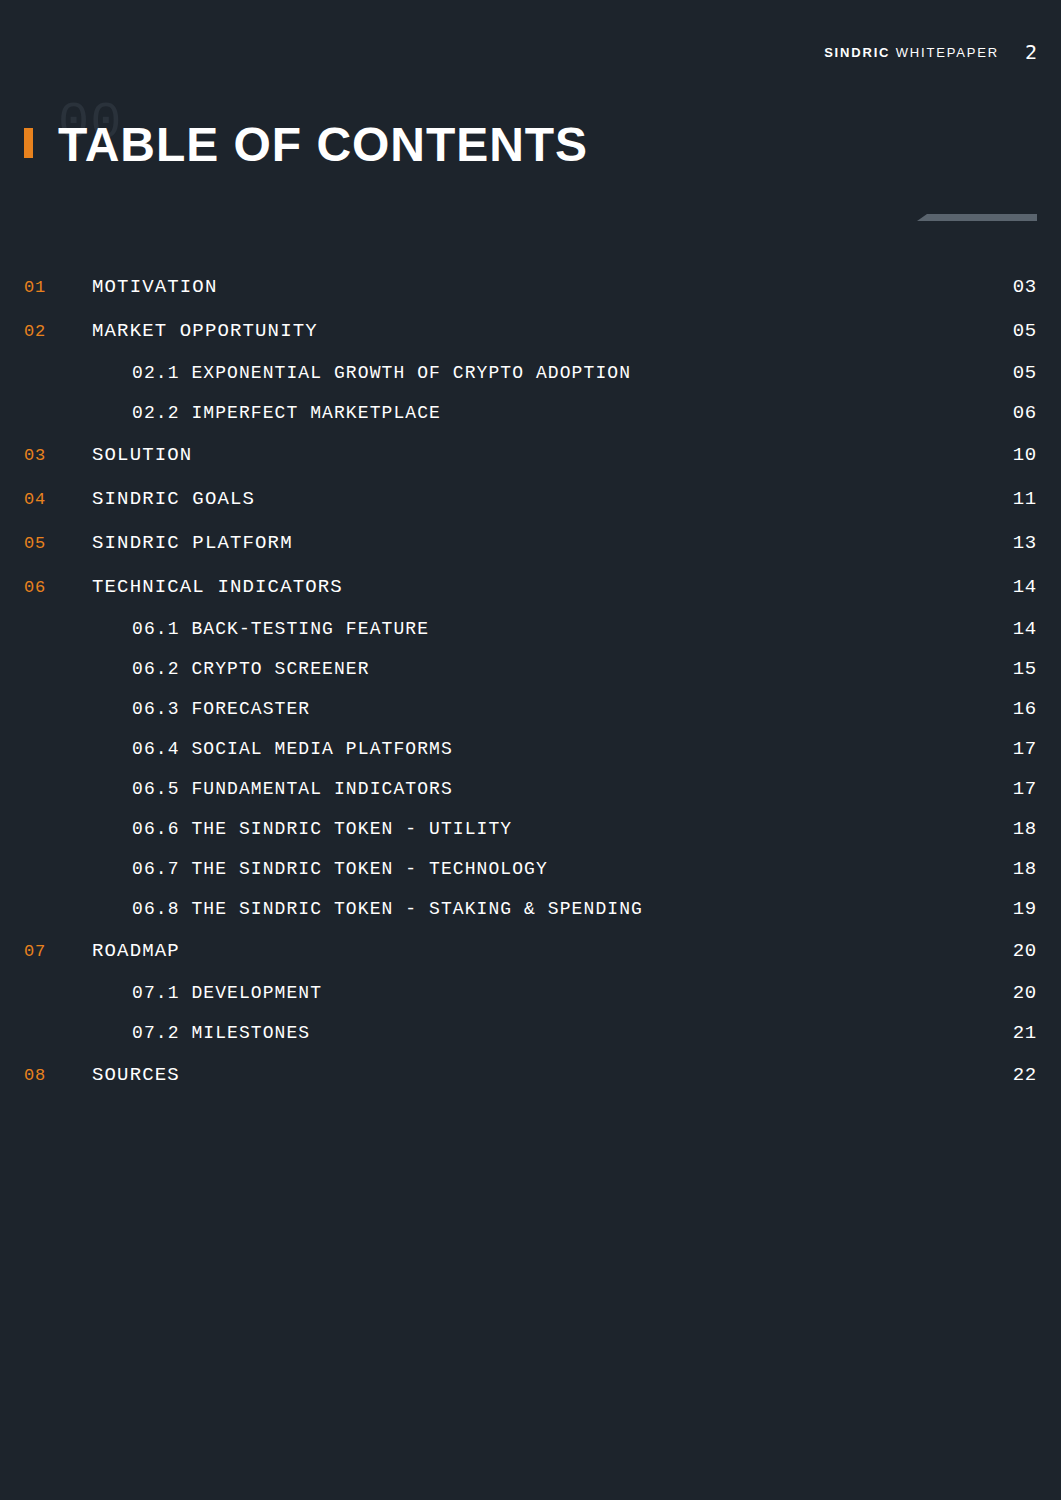SINDRIC WHITEPAPER
2
00
Table of Contents
01 Motivation 03
02 Market Opportunity 05
02.1 Exponential Growth of Crypto Adoption 05
02.2 Imperfect Marketplace 06
03 Solution 10
04 Sindric Goals 11
05 Sindric Platform 13
06 Technical Indicators 14
06.1 Back-Testing Feature 14
06.2 Crypto Screener 15
06.3 Forecaster 16
06.4 Social Media Platforms 17
06.5 Fundamental Indicators 17
06.6 The Sindric Token - Utility 18
06.7 The Sindric Token - Technology 18
06.8 The Sindric Token - Staking & Spending 19
07 Roadmap 20
07.1 Development 20
07.2 Milestones 21
08 Sources 22